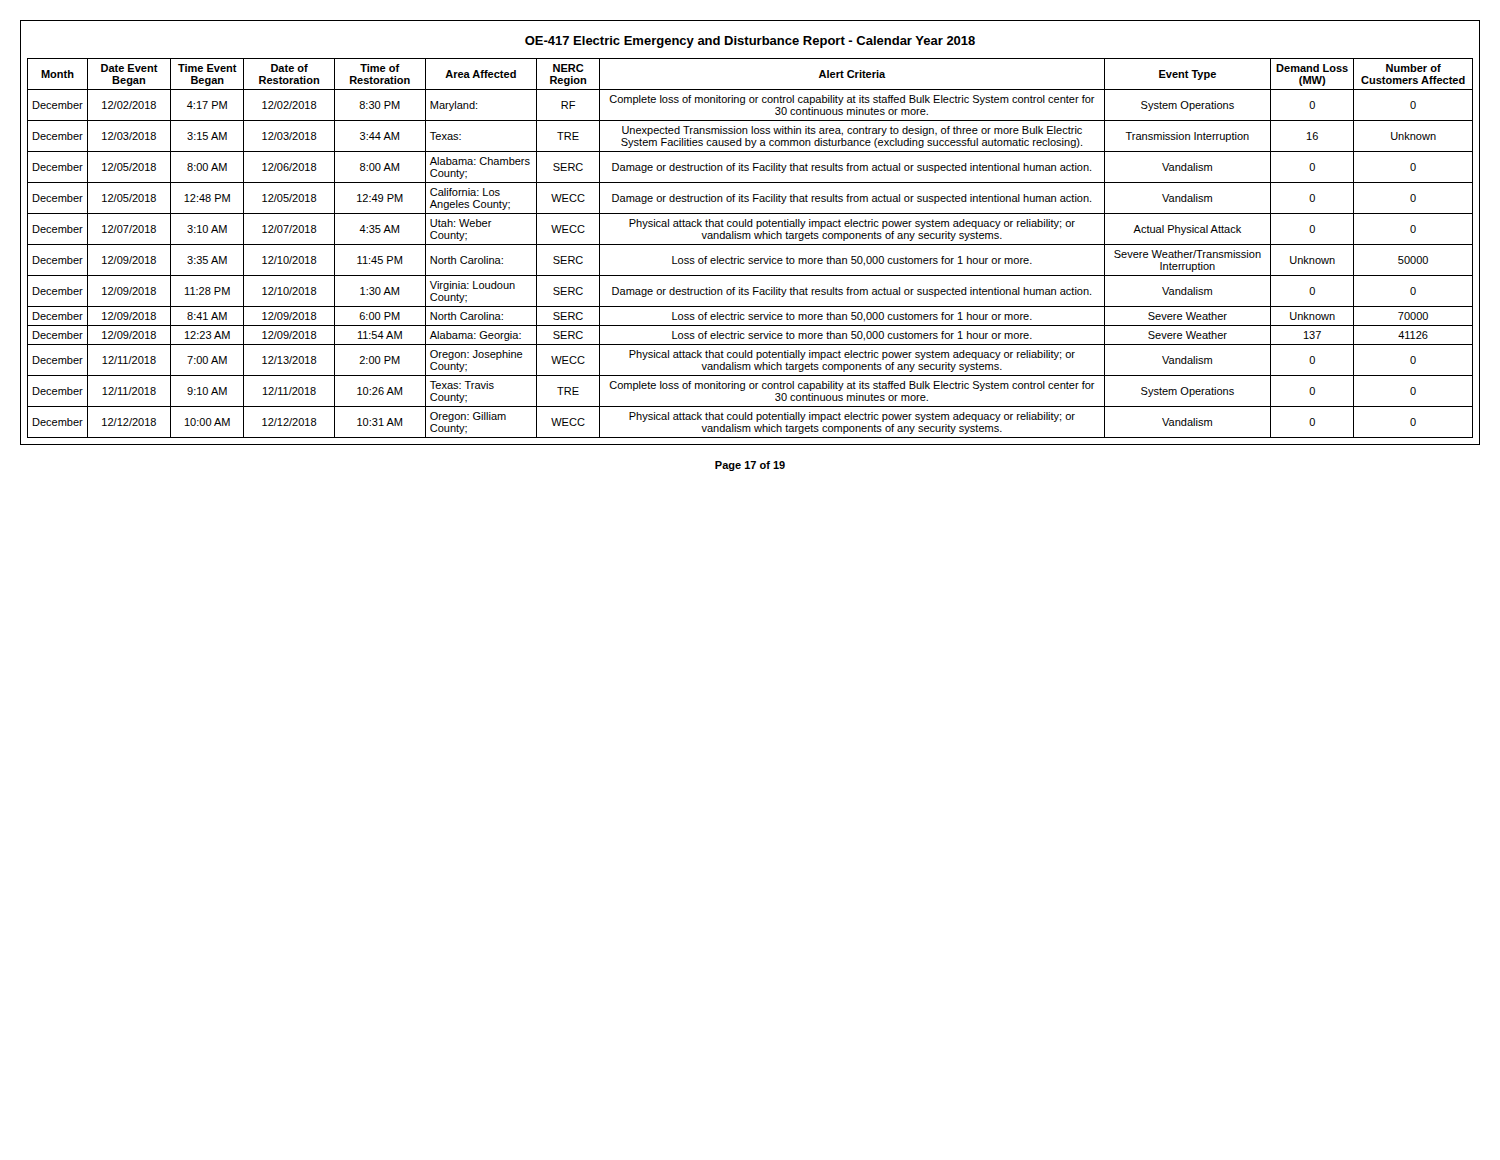OE-417 Electric Emergency and Disturbance Report - Calendar Year 2018
| Month | Date Event Began | Time Event Began | Date of Restoration | Time of Restoration | Area Affected | NERC Region | Alert Criteria | Event Type | Demand Loss (MW) | Number of Customers Affected |
| --- | --- | --- | --- | --- | --- | --- | --- | --- | --- | --- |
| December | 12/02/2018 | 4:17 PM | 12/02/2018 | 8:30 PM | Maryland: | RF | Complete loss of monitoring or control capability at its staffed Bulk Electric System control center for 30 continuous minutes or more. | System Operations | 0 | 0 |
| December | 12/03/2018 | 3:15 AM | 12/03/2018 | 3:44 AM | Texas: | TRE | Unexpected Transmission loss within its area, contrary to design, of three or more Bulk Electric System Facilities caused by a common disturbance (excluding successful automatic reclosing). | Transmission Interruption | 16 | Unknown |
| December | 12/05/2018 | 8:00 AM | 12/06/2018 | 8:00 AM | Alabama: Chambers County; | SERC | Damage or destruction of its Facility that results from actual or suspected intentional human action. | Vandalism | 0 | 0 |
| December | 12/05/2018 | 12:48 PM | 12/05/2018 | 12:49 PM | California: Los Angeles County; | WECC | Damage or destruction of its Facility that results from actual or suspected intentional human action. | Vandalism | 0 | 0 |
| December | 12/07/2018 | 3:10 AM | 12/07/2018 | 4:35 AM | Utah: Weber County; | WECC | Physical attack that could potentially impact electric power system adequacy or reliability; or vandalism which targets components of any security systems. | Actual Physical Attack | 0 | 0 |
| December | 12/09/2018 | 3:35 AM | 12/10/2018 | 11:45 PM | North Carolina: | SERC | Loss of electric service to more than 50,000 customers for 1 hour or more. | Severe Weather/Transmission Interruption | Unknown | 50000 |
| December | 12/09/2018 | 11:28 PM | 12/10/2018 | 1:30 AM | Virginia: Loudoun County; | SERC | Damage or destruction of its Facility that results from actual or suspected intentional human action. | Vandalism | 0 | 0 |
| December | 12/09/2018 | 8:41 AM | 12/09/2018 | 6:00 PM | North Carolina: | SERC | Loss of electric service to more than 50,000 customers for 1 hour or more. | Severe Weather | Unknown | 70000 |
| December | 12/09/2018 | 12:23 AM | 12/09/2018 | 11:54 AM | Alabama: Georgia: | SERC | Loss of electric service to more than 50,000 customers for 1 hour or more. | Severe Weather | 137 | 41126 |
| December | 12/11/2018 | 7:00 AM | 12/13/2018 | 2:00 PM | Oregon: Josephine County; | WECC | Physical attack that could potentially impact electric power system adequacy or reliability; or vandalism which targets components of any security systems. | Vandalism | 0 | 0 |
| December | 12/11/2018 | 9:10 AM | 12/11/2018 | 10:26 AM | Texas: Travis County; | TRE | Complete loss of monitoring or control capability at its staffed Bulk Electric System control center for 30 continuous minutes or more. | System Operations | 0 | 0 |
| December | 12/12/2018 | 10:00 AM | 12/12/2018 | 10:31 AM | Oregon: Gilliam County; | WECC | Physical attack that could potentially impact electric power system adequacy or reliability; or vandalism which targets components of any security systems. | Vandalism | 0 | 0 |
Page 17 of 19